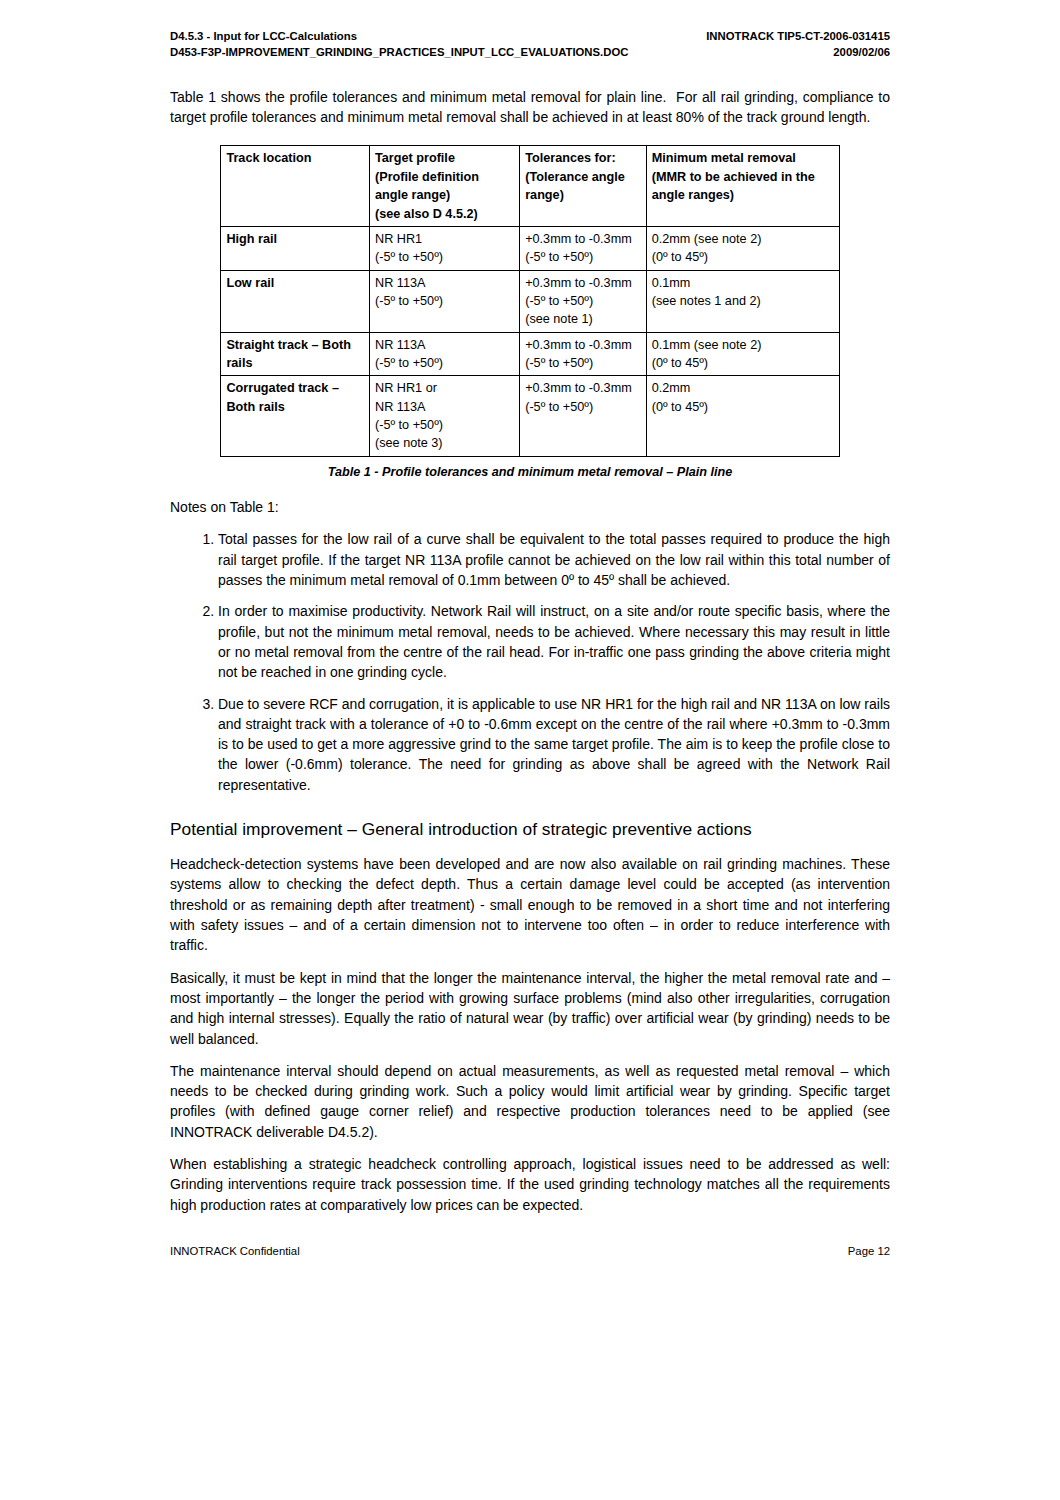D4.5.3 - Input for LCC-Calculations
INNOTRACK TIP5-CT-2006-031415
D453-F3P-IMPROVEMENT_GRINDING_PRACTICES_INPUT_LCC_EVALUATIONS.DOC
2009/02/06
Table 1 shows the profile tolerances and minimum metal removal for plain line. For all rail grinding, compliance to target profile tolerances and minimum metal removal shall be achieved in at least 80% of the track ground length.
| Track location | Target profile (Profile definition angle range) (see also D 4.5.2) | Tolerances for: (Tolerance angle range) | Minimum metal removal (MMR to be achieved in the angle ranges) |
| --- | --- | --- | --- |
| High rail | NR HR1 (-5º to +50º) | +0.3mm to -0.3mm (-5º to +50º) | 0.2mm (see note 2) (0º to 45º) |
| Low rail | NR 113A (-5º to +50º) | +0.3mm to -0.3mm (-5º to +50º) (see note 1) | 0.1mm (see notes 1 and 2) |
| Straight track – Both rails | NR 113A (-5º to +50º) | +0.3mm to -0.3mm (-5º to +50º) | 0.1mm (see note 2) (0º to 45º) |
| Corrugated track – Both rails | NR HR1 or NR 113A (-5º to +50º) (see note 3) | +0.3mm to -0.3mm (-5º to +50º) | 0.2mm (0º to 45º) |
Table 1 - Profile tolerances and minimum metal removal – Plain line
Notes on Table 1:
Total passes for the low rail of a curve shall be equivalent to the total passes required to produce the high rail target profile. If the target NR 113A profile cannot be achieved on the low rail within this total number of passes the minimum metal removal of 0.1mm between 0º to 45º shall be achieved.
In order to maximise productivity. Network Rail will instruct, on a site and/or route specific basis, where the profile, but not the minimum metal removal, needs to be achieved. Where necessary this may result in little or no metal removal from the centre of the rail head. For in-traffic one pass grinding the above criteria might not be reached in one grinding cycle.
Due to severe RCF and corrugation, it is applicable to use NR HR1 for the high rail and NR 113A on low rails and straight track with a tolerance of +0 to -0.6mm except on the centre of the rail where +0.3mm to -0.3mm is to be used to get a more aggressive grind to the same target profile. The aim is to keep the profile close to the lower (-0.6mm) tolerance. The need for grinding as above shall be agreed with the Network Rail representative.
Potential improvement – General introduction of strategic preventive actions
Headcheck-detection systems have been developed and are now also available on rail grinding machines. These systems allow to checking the defect depth. Thus a certain damage level could be accepted (as intervention threshold or as remaining depth after treatment) - small enough to be removed in a short time and not interfering with safety issues – and of a certain dimension not to intervene too often – in order to reduce interference with traffic.
Basically, it must be kept in mind that the longer the maintenance interval, the higher the metal removal rate and – most importantly – the longer the period with growing surface problems (mind also other irregularities, corrugation and high internal stresses). Equally the ratio of natural wear (by traffic) over artificial wear (by grinding) needs to be well balanced.
The maintenance interval should depend on actual measurements, as well as requested metal removal – which needs to be checked during grinding work. Such a policy would limit artificial wear by grinding. Specific target profiles (with defined gauge corner relief) and respective production tolerances need to be applied (see INNOTRACK deliverable D4.5.2).
When establishing a strategic headcheck controlling approach, logistical issues need to be addressed as well: Grinding interventions require track possession time. If the used grinding technology matches all the requirements high production rates at comparatively low prices can be expected.
INNOTRACK Confidential
Page 12